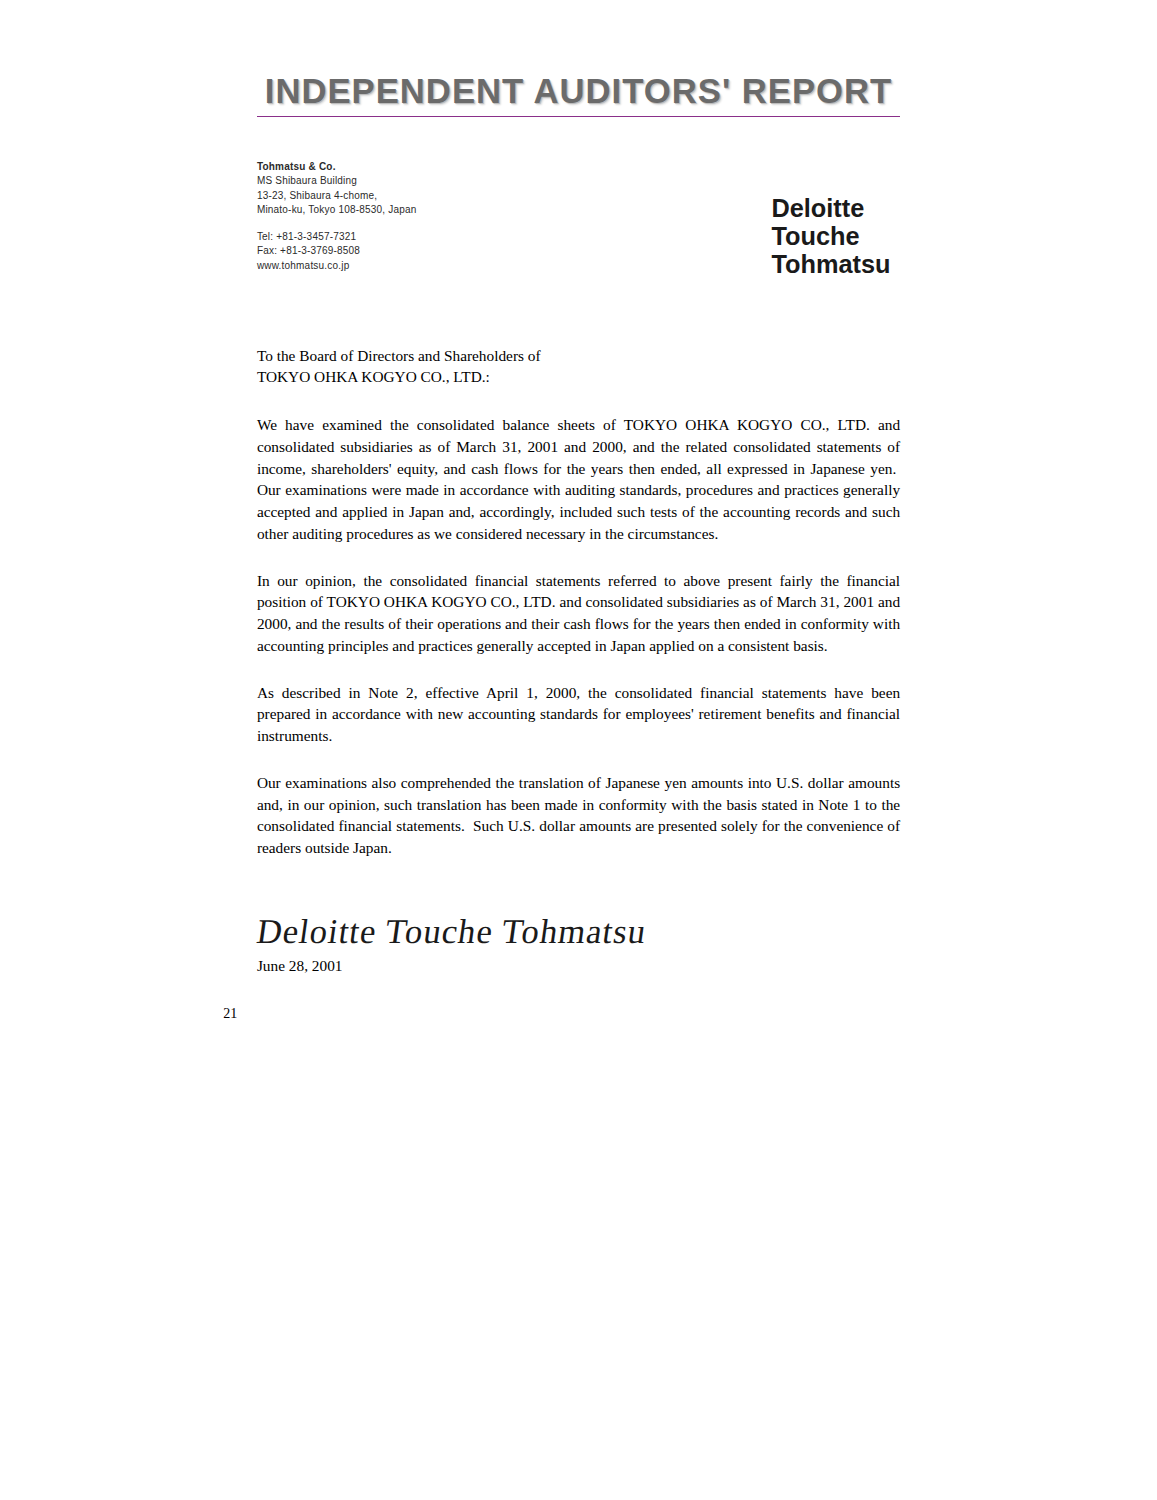INDEPENDENT AUDITORS' REPORT
Tohmatsu & Co.
MS Shibaura Building
13-23, Shibaura 4-chome,
Minato-ku, Tokyo 108-8530, Japan
Tel: +81-3-3457-7321
Fax: +81-3-3769-8508
www.tohmatsu.co.jp
Deloitte
Touche
Tohmatsu
To the Board of Directors and Shareholders of
TOKYO OHKA KOGYO CO., LTD.:
We have examined the consolidated balance sheets of TOKYO OHKA KOGYO CO., LTD. and consolidated subsidiaries as of March 31, 2001 and 2000, and the related consolidated statements of income, shareholders' equity, and cash flows for the years then ended, all expressed in Japanese yen. Our examinations were made in accordance with auditing standards, procedures and practices generally accepted and applied in Japan and, accordingly, included such tests of the accounting records and such other auditing procedures as we considered necessary in the circumstances.
In our opinion, the consolidated financial statements referred to above present fairly the financial position of TOKYO OHKA KOGYO CO., LTD. and consolidated subsidiaries as of March 31, 2001 and 2000, and the results of their operations and their cash flows for the years then ended in conformity with accounting principles and practices generally accepted in Japan applied on a consistent basis.
As described in Note 2, effective April 1, 2000, the consolidated financial statements have been prepared in accordance with new accounting standards for employees' retirement benefits and financial instruments.
Our examinations also comprehended the translation of Japanese yen amounts into U.S. dollar amounts and, in our opinion, such translation has been made in conformity with the basis stated in Note 1 to the consolidated financial statements. Such U.S. dollar amounts are presented solely for the convenience of readers outside Japan.
Deloitte Touche Tohmatsu
June 28, 2001
21